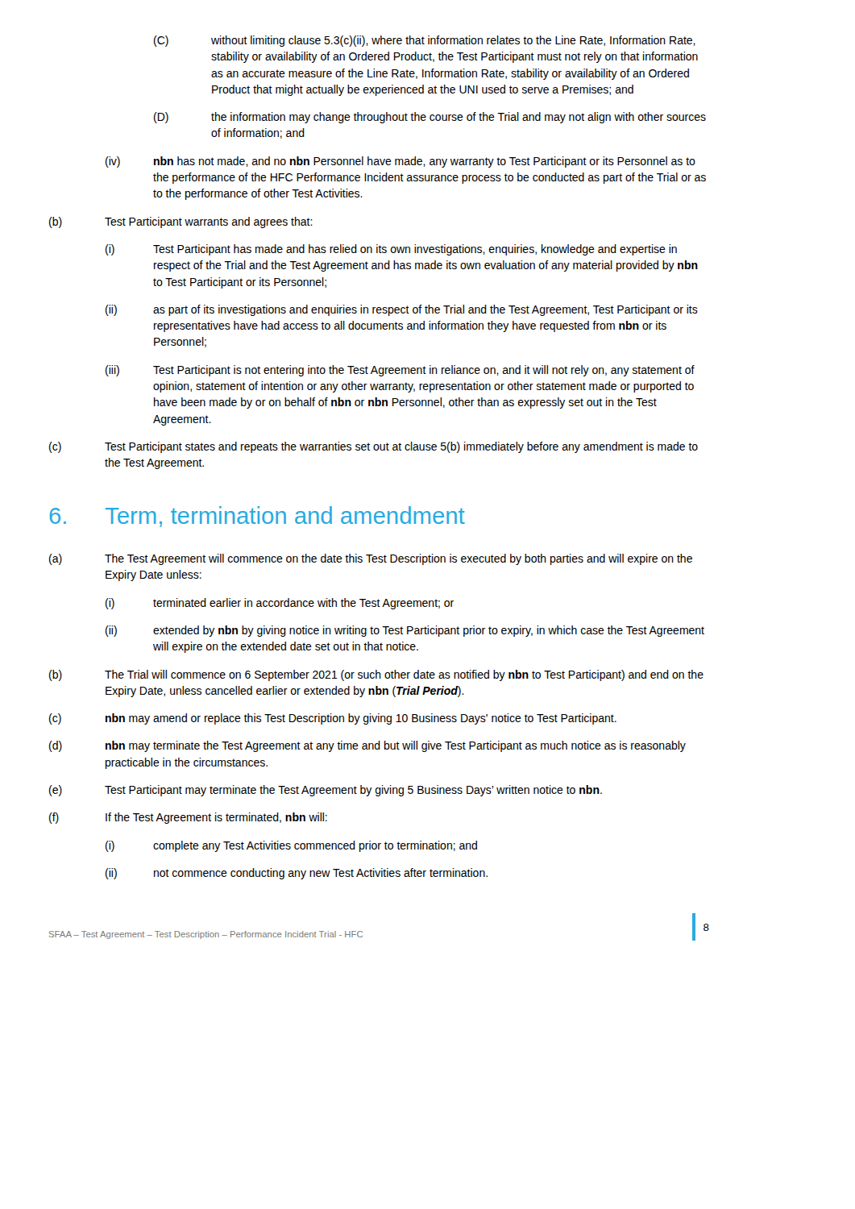(C)
without limiting clause 5.3(c)(ii), where that information relates to the Line Rate, Information Rate, stability or availability of an Ordered Product, the Test Participant must not rely on that information as an accurate measure of the Line Rate, Information Rate, stability or availability of an Ordered Product that might actually be experienced at the UNI used to serve a Premises; and
(D)
the information may change throughout the course of the Trial and may not align with other sources of information; and
(iv)
nbn has not made, and no nbn Personnel have made, any warranty to Test Participant or its Personnel as to the performance of the HFC Performance Incident assurance process to be conducted as part of the Trial or as to the performance of other Test Activities.
(b)
Test Participant warrants and agrees that:
(i)
Test Participant has made and has relied on its own investigations, enquiries, knowledge and expertise in respect of the Trial and the Test Agreement and has made its own evaluation of any material provided by nbn to Test Participant or its Personnel;
(ii)
as part of its investigations and enquiries in respect of the Trial and the Test Agreement, Test Participant or its representatives have had access to all documents and information they have requested from nbn or its Personnel;
(iii)
Test Participant is not entering into the Test Agreement in reliance on, and it will not rely on, any statement of opinion, statement of intention or any other warranty, representation or other statement made or purported to have been made by or on behalf of nbn or nbn Personnel, other than as expressly set out in the Test Agreement.
(c)
Test Participant states and repeats the warranties set out at clause 5(b) immediately before any amendment is made to the Test Agreement.
6. Term, termination and amendment
(a)
The Test Agreement will commence on the date this Test Description is executed by both parties and will expire on the Expiry Date unless:
(i)
terminated earlier in accordance with the Test Agreement; or
(ii)
extended by nbn by giving notice in writing to Test Participant prior to expiry, in which case the Test Agreement will expire on the extended date set out in that notice.
(b)
The Trial will commence on 6 September 2021 (or such other date as notified by nbn to Test Participant) and end on the Expiry Date, unless cancelled earlier or extended by nbn (Trial Period).
(c)
nbn may amend or replace this Test Description by giving 10 Business Days' notice to Test Participant.
(d)
nbn may terminate the Test Agreement at any time and but will give Test Participant as much notice as is reasonably practicable in the circumstances.
(e)
Test Participant may terminate the Test Agreement by giving 5 Business Days’ written notice to nbn.
(f)
If the Test Agreement is terminated, nbn will:
(i)
complete any Test Activities commenced prior to termination; and
(ii)
not commence conducting any new Test Activities after termination.
SFAA – Test Agreement – Test Description – Performance Incident Trial - HFC
8